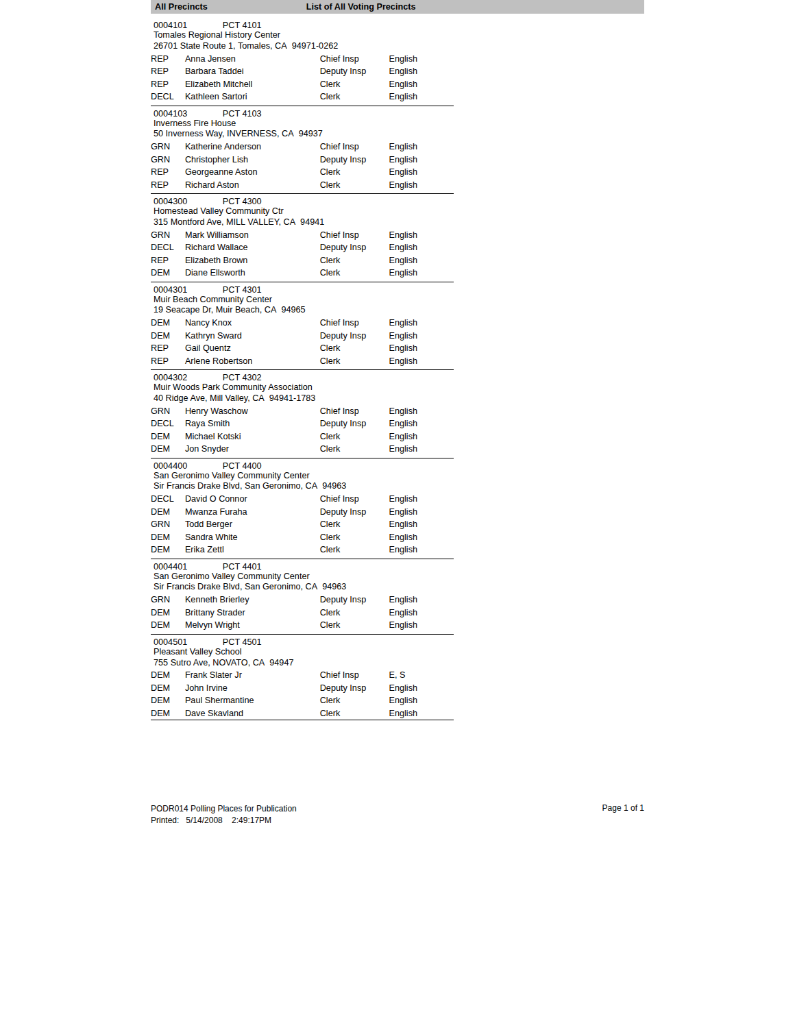All Precincts
List of All Voting Precincts
0004101
PCT 4101
Tomales Regional History Center
26701 State Route 1, Tomales, CA 94971-0262
| REP | Anna Jensen | Chief Insp | English |
| REP | Barbara Taddei | Deputy Insp | English |
| REP | Elizabeth Mitchell | Clerk | English |
| DECL | Kathleen Sartori | Clerk | English |
0004103
PCT 4103
Inverness Fire House
50 Inverness Way, INVERNESS, CA 94937
| GRN | Katherine Anderson | Chief Insp | English |
| GRN | Christopher Lish | Deputy Insp | English |
| REP | Georgeanne Aston | Clerk | English |
| REP | Richard Aston | Clerk | English |
0004300
PCT 4300
Homestead Valley Community Ctr
315 Montford Ave, MILL VALLEY, CA 94941
| GRN | Mark Williamson | Chief Insp | English |
| DECL | Richard Wallace | Deputy Insp | English |
| REP | Elizabeth Brown | Clerk | English |
| DEM | Diane Ellsworth | Clerk | English |
0004301
PCT 4301
Muir Beach Community Center
19 Seacape Dr, Muir Beach, CA 94965
| DEM | Nancy Knox | Chief Insp | English |
| DEM | Kathryn Sward | Deputy Insp | English |
| REP | Gail Quentz | Clerk | English |
| REP | Arlene Robertson | Clerk | English |
0004302
PCT 4302
Muir Woods Park Community Association
40 Ridge Ave, Mill Valley, CA 94941-1783
| GRN | Henry Waschow | Chief Insp | English |
| DECL | Raya Smith | Deputy Insp | English |
| DEM | Michael Kotski | Clerk | English |
| DEM | Jon Snyder | Clerk | English |
0004400
PCT 4400
San Geronimo Valley Community Center
Sir Francis Drake Blvd, San Geronimo, CA 94963
| DECL | David O Connor | Chief Insp | English |
| DEM | Mwanza Furaha | Deputy Insp | English |
| GRN | Todd Berger | Clerk | English |
| DEM | Sandra White | Clerk | English |
| DEM | Erika Zettl | Clerk | English |
0004401
PCT 4401
San Geronimo Valley Community Center
Sir Francis Drake Blvd, San Geronimo, CA 94963
| GRN | Kenneth Brierley | Deputy Insp | English |
| DEM | Brittany Strader | Clerk | English |
| DEM | Melvyn Wright | Clerk | English |
0004501
PCT 4501
Pleasant Valley School
755 Sutro Ave, NOVATO, CA 94947
| DEM | Frank Slater Jr | Chief Insp | E, S |
| DEM | John Irvine | Deputy Insp | English |
| DEM | Paul Shermantine | Clerk | English |
| DEM | Dave Skavland | Clerk | English |
PODR014 Polling Places for Publication
Printed: 5/14/2008 2:49:17PM
Page 1 of 1